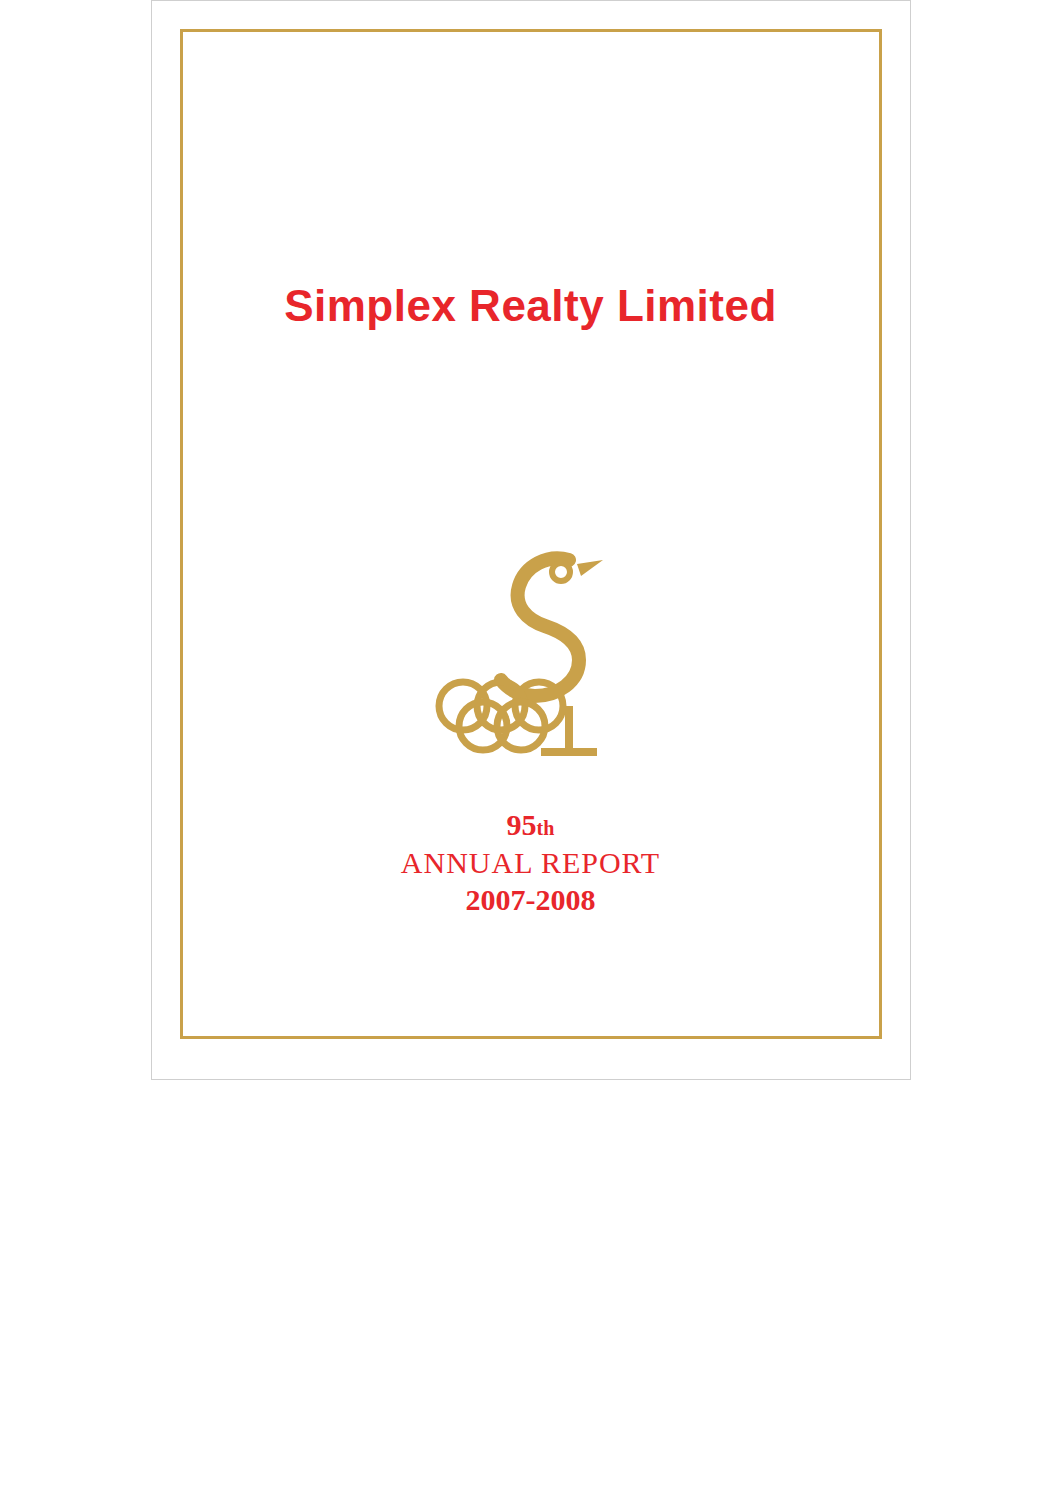Simplex Realty Limited
Simplex Realty Limited logo
95th
ANNUAL REPORT
2007-2008